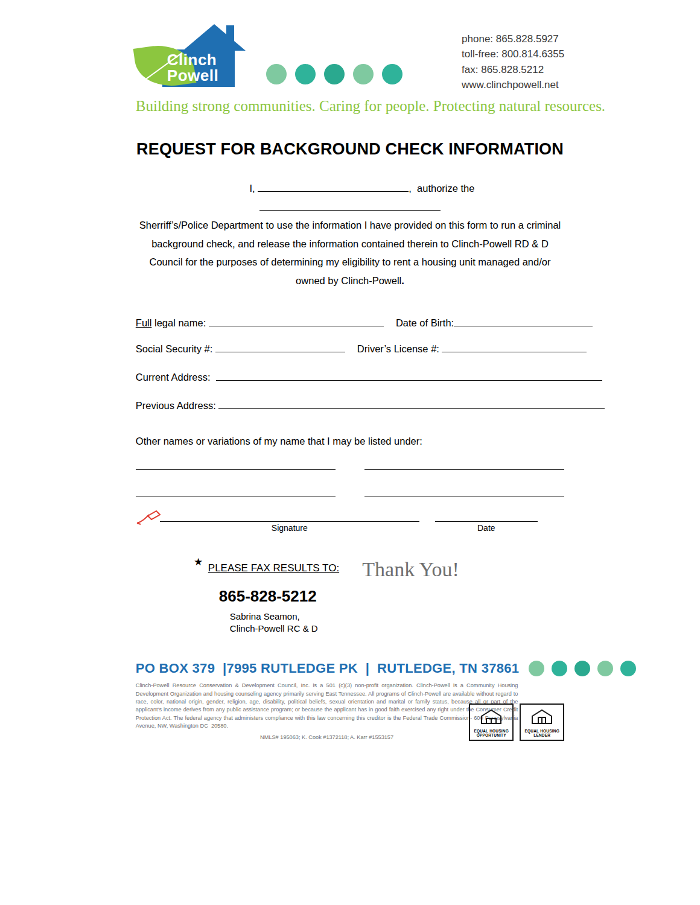phone: 865.828.5927
toll-free: 800.814.6355
fax: 865.828.5212
www.clinchpowell.net
Clinch
Powell
Building strong communities. Caring for people. Protecting natural resources.
REQUEST FOR BACKGROUND CHECK INFORMATION
I, , authorize the
Sherriff’s/Police Department to use the information I have provided on this form to run a criminal background check, and release the information contained therein to Clinch-Powell RD & D Council for the purposes of determining my eligibility to rent a housing unit managed and/or owned by Clinch-Powell.
Full legal name:
Date of Birth:
Social Security #:
Driver’s License #:
Current Address:
Previous Address:
Other names or variations of my name that I may be listed under:
Signature
Date
★ PLEASE FAX RESULTS TO: Thank You!
865-828-5212
Sabrina Seamon,
Clinch-Powell RC & D
PO BOX 379 |7995 RUTLEDGE PK | RUTLEDGE, TN 37861
Clinch-Powell Resource Conservation & Development Council, Inc. is a 501 (c)(3) non-profit organization. Clinch-Powell is a Community Housing Development Organization and housing counseling agency primarily serving East Tennessee. All programs of Clinch-Powell are available without regard to race, color, national origin, gender, religion, age, disability, political beliefs, sexual orientation and marital or family status, because all or part of the applicant’s income derives from any public assistance program; or because the applicant has in good faith exercised any right under the Consumer Credit Protection Act. The federal agency that administers compliance with this law concerning this creditor is the Federal Trade Commission- 600 Pennsylvania Avenue, NW, Washington DC 20580.
NMLS# 195063; K. Cook #1372118; A. Karr #1553157
EQUAL HOUSING
OPPORTUNITY
EQUAL HOUSING
LENDER